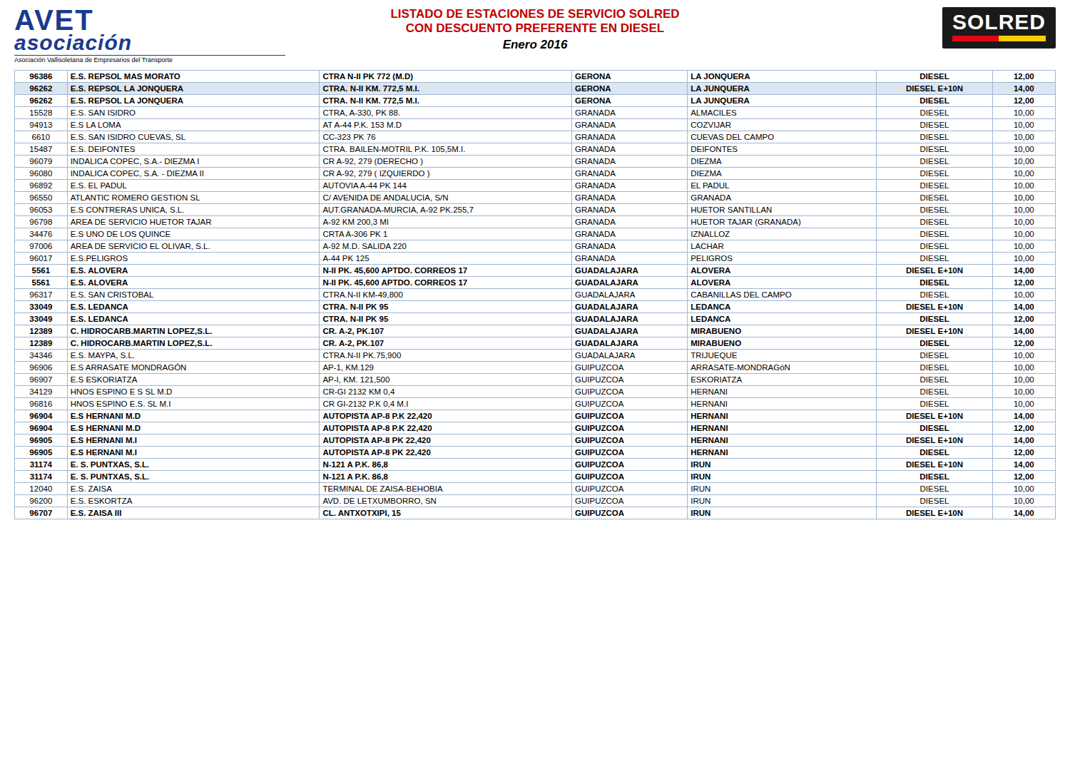AVET
asociación
Asociación Vallisoletana de Empresarios del Transporte
LISTADO DE ESTACIONES DE SERVICIO SOLRED
CON DESCUENTO PREFERENTE EN DIESEL
Enero 2016
SOLRED
| 96386 | E.S. REPSOL MAS MORATO | CTRA N-II PK 772 (M.D) | GERONA | LA JONQUERA | DIESEL | 12,00 |
| 96262 | E.S. REPSOL LA JONQUERA | CTRA. N-II KM. 772,5 M.I. | GERONA | LA JUNQUERA | DIESEL E+10N | 14,00 |
| 96262 | E.S. REPSOL LA JONQUERA | CTRA. N-II KM. 772,5 M.I. | GERONA | LA JUNQUERA | DIESEL | 12,00 |
| 15528 | E.S. SAN ISIDRO | CTRA, A-330, PK 88. | GRANADA | ALMACILES | DIESEL | 10,00 |
| 94913 | E.S LA LOMA | AT A-44 P.K. 153 M.D | GRANADA | COZVIJAR | DIESEL | 10,00 |
| 6610 | E.S. SAN ISIDRO CUEVAS, SL | CC-323 PK 76 | GRANADA | CUEVAS DEL CAMPO | DIESEL | 10,00 |
| 15487 | E.S. DEIFONTES | CTRA. BAILEN-MOTRIL P.K. 105,5M.I. | GRANADA | DEIFONTES | DIESEL | 10,00 |
| 96079 | INDALICA COPEC, S.A.- DIEZMA I | CR A-92, 279 (DERECHO ) | GRANADA | DIEZMA | DIESEL | 10,00 |
| 96080 | INDALICA COPEC, S.A. - DIEZMA II | CR A-92, 279 ( IZQUIERDO ) | GRANADA | DIEZMA | DIESEL | 10,00 |
| 96892 | E.S. EL PADUL | AUTOVIA A-44 PK 144 | GRANADA | EL PADUL | DIESEL | 10,00 |
| 96550 | ATLANTIC ROMERO GESTION SL | C/ AVENIDA DE ANDALUCIA, S/N | GRANADA | GRANADA | DIESEL | 10,00 |
| 96053 | E.S CONTRERAS UNICA, S.L. | AUT.GRANADA-MURCIA, A-92 PK.255,7 | GRANADA | HUETOR SANTILLAN | DIESEL | 10,00 |
| 96798 | AREA DE SERVICIO HUETOR TAJAR | A-92 KM 200,3 MI | GRANADA | HUETOR TAJAR (GRANADA) | DIESEL | 10,00 |
| 34476 | E.S UNO DE LOS QUINCE | CRTA A-306 PK 1 | GRANADA | IZNALLOZ | DIESEL | 10,00 |
| 97006 | AREA DE SERVICIO EL OLIVAR, S.L. | A-92 M.D. SALIDA 220 | GRANADA | LACHAR | DIESEL | 10,00 |
| 96017 | E.S.PELIGROS | A-44 PK 125 | GRANADA | PELIGROS | DIESEL | 10,00 |
| 5561 | E.S. ALOVERA | N-II PK. 45,600 APTDO. CORREOS 17 | GUADALAJARA | ALOVERA | DIESEL E+10N | 14,00 |
| 5561 | E.S. ALOVERA | N-II PK. 45,600 APTDO. CORREOS 17 | GUADALAJARA | ALOVERA | DIESEL | 12,00 |
| 96317 | E.S. SAN CRISTOBAL | CTRA.N-II KM-49,800 | GUADALAJARA | CABANILLAS DEL CAMPO | DIESEL | 10,00 |
| 33049 | E.S. LEDANCA | CTRA. N-II PK 95 | GUADALAJARA | LEDANCA | DIESEL E+10N | 14,00 |
| 33049 | E.S. LEDANCA | CTRA. N-II PK 95 | GUADALAJARA | LEDANCA | DIESEL | 12,00 |
| 12389 | C. HIDROCARB.MARTIN LOPEZ,S.L. | CR. A-2, PK.107 | GUADALAJARA | MIRABUENO | DIESEL E+10N | 14,00 |
| 12389 | C. HIDROCARB.MARTIN LOPEZ,S.L. | CR. A-2, PK.107 | GUADALAJARA | MIRABUENO | DIESEL | 12,00 |
| 34346 | E.S. MAYPA, S.L. | CTRA.N-II PK.75,900 | GUADALAJARA | TRIJUEQUE | DIESEL | 10,00 |
| 96906 | E.S ARRASATE MONDRAGÓN | AP-1, KM.129 | GUIPUZCOA | ARRASATE-MONDRAGóN | DIESEL | 10,00 |
| 96907 | E.S ESKORIATZA | AP-I, KM. 121,500 | GUIPUZCOA | ESKORIATZA | DIESEL | 10,00 |
| 34129 | HNOS ESPINO E S SL M.D | CR-GI 2132 KM 0,4 | GUIPUZCOA | HERNANI | DIESEL | 10,00 |
| 96816 | HNOS ESPINO E.S. SL M.I | CR GI-2132 P.K 0,4 M.I | GUIPUZCOA | HERNANI | DIESEL | 10,00 |
| 96904 | E.S HERNANI M.D | AUTOPISTA AP-8 P.K 22,420 | GUIPUZCOA | HERNANI | DIESEL E+10N | 14,00 |
| 96904 | E.S HERNANI M.D | AUTOPISTA AP-8 P.K 22,420 | GUIPUZCOA | HERNANI | DIESEL | 12,00 |
| 96905 | E.S HERNANI M.I | AUTOPISTA AP-8 PK 22,420 | GUIPUZCOA | HERNANI | DIESEL E+10N | 14,00 |
| 96905 | E.S HERNANI M.I | AUTOPISTA AP-8 PK 22,420 | GUIPUZCOA | HERNANI | DIESEL | 12,00 |
| 31174 | E. S. PUNTXAS, S.L. | N-121 A P.K. 86,8 | GUIPUZCOA | IRUN | DIESEL E+10N | 14,00 |
| 31174 | E. S. PUNTXAS, S.L. | N-121 A P.K. 86,8 | GUIPUZCOA | IRUN | DIESEL | 12,00 |
| 12040 | E.S. ZAISA | TERMINAL DE ZAISA-BEHOBIA | GUIPUZCOA | IRUN | DIESEL | 10,00 |
| 96200 | E.S. ESKORTZA | AVD. DE LETXUMBORRO, SN | GUIPUZCOA | IRUN | DIESEL | 10,00 |
| 96707 | E.S. ZAISA III | CL. ANTXOTXIPI, 15 | GUIPUZCOA | IRUN | DIESEL E+10N | 14,00 |